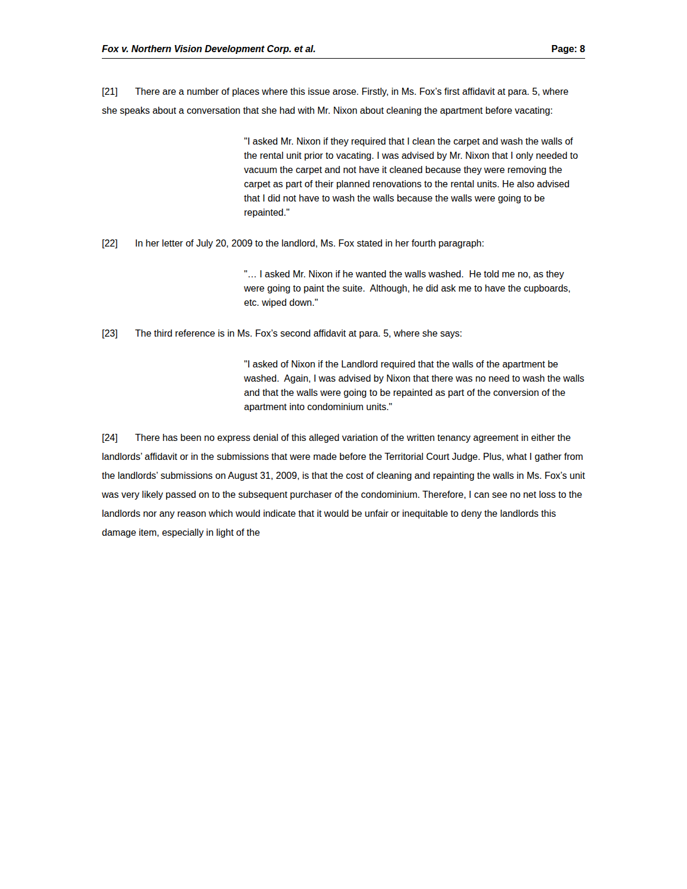Fox v. Northern Vision Development Corp. et al. Page: 8
[21] There are a number of places where this issue arose. Firstly, in Ms. Fox’s first affidavit at para. 5, where she speaks about a conversation that she had with Mr. Nixon about cleaning the apartment before vacating:
"I asked Mr. Nixon if they required that I clean the carpet and wash the walls of the rental unit prior to vacating. I was advised by Mr. Nixon that I only needed to vacuum the carpet and not have it cleaned because they were removing the carpet as part of their planned renovations to the rental units. He also advised that I did not have to wash the walls because the walls were going to be repainted."
[22] In her letter of July 20, 2009 to the landlord, Ms. Fox stated in her fourth paragraph:
"… I asked Mr. Nixon if he wanted the walls washed. He told me no, as they were going to paint the suite. Although, he did ask me to have the cupboards, etc. wiped down."
[23] The third reference is in Ms. Fox’s second affidavit at para. 5, where she says:
"I asked of Nixon if the Landlord required that the walls of the apartment be washed. Again, I was advised by Nixon that there was no need to wash the walls and that the walls were going to be repainted as part of the conversion of the apartment into condominium units."
[24] There has been no express denial of this alleged variation of the written tenancy agreement in either the landlords’ affidavit or in the submissions that were made before the Territorial Court Judge. Plus, what I gather from the landlords’ submissions on August 31, 2009, is that the cost of cleaning and repainting the walls in Ms. Fox’s unit was very likely passed on to the subsequent purchaser of the condominium. Therefore, I can see no net loss to the landlords nor any reason which would indicate that it would be unfair or inequitable to deny the landlords this damage item, especially in light of the